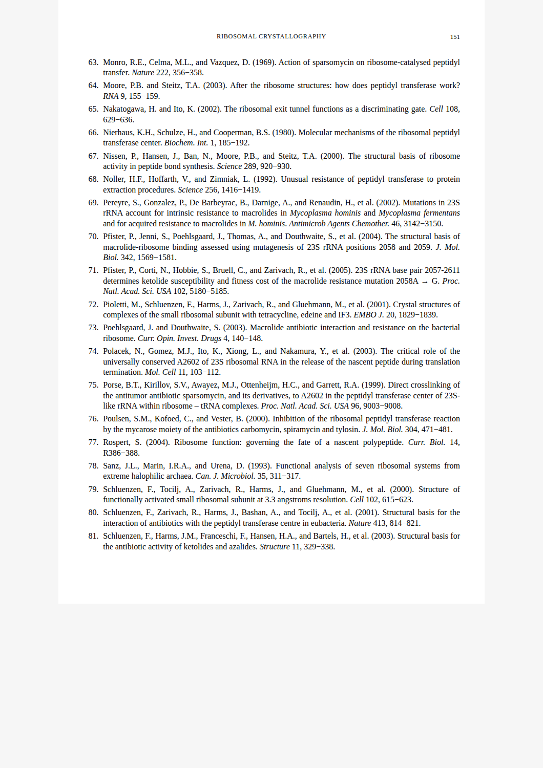Ribosomal crystallography 151
63. Monro, R.E., Celma, M.L., and Vazquez, D. (1969). Action of sparsomycin on ribosome-catalysed peptidyl transfer. Nature 222, 356−358.
64. Moore, P.B. and Steitz, T.A. (2003). After the ribosome structures: how does peptidyl transferase work? RNA 9, 155−159.
65. Nakatogawa, H. and Ito, K. (2002). The ribosomal exit tunnel functions as a discriminating gate. Cell 108, 629−636.
66. Nierhaus, K.H., Schulze, H., and Cooperman, B.S. (1980). Molecular mechanisms of the ribosomal peptidyl transferase center. Biochem. Int. 1, 185−192.
67. Nissen, P., Hansen, J., Ban, N., Moore, P.B., and Steitz, T.A. (2000). The structural basis of ribosome activity in peptide bond synthesis. Science 289, 920−930.
68. Noller, H.F., Hoffarth, V., and Zimniak, L. (1992). Unusual resistance of peptidyl transferase to protein extraction procedures. Science 256, 1416−1419.
69. Pereyre, S., Gonzalez, P., De Barbeyrac, B., Darnige, A., and Renaudin, H., et al. (2002). Mutations in 23S rRNA account for intrinsic resistance to macrolides in Mycoplasma hominis and Mycoplasma fermentans and for acquired resistance to macrolides in M. hominis. Antimicrob Agents Chemother. 46, 3142−3150.
70. Pfister, P., Jenni, S., Poehlsgaard, J., Thomas, A., and Douthwaite, S., et al. (2004). The structural basis of macrolide-ribosome binding assessed using mutagenesis of 23S rRNA positions 2058 and 2059. J. Mol. Biol. 342, 1569−1581.
71. Pfister, P., Corti, N., Hobbie, S., Bruell, C., and Zarivach, R., et al. (2005). 23S rRNA base pair 2057-2611 determines ketolide susceptibility and fitness cost of the macrolide resistance mutation 2058A → G. Proc. Natl. Acad. Sci. USA 102, 5180−5185.
72. Pioletti, M., Schluenzen, F., Harms, J., Zarivach, R., and Gluehmann, M., et al. (2001). Crystal structures of complexes of the small ribosomal subunit with tetracycline, edeine and IF3. EMBO J. 20, 1829−1839.
73. Poehlsgaard, J. and Douthwaite, S. (2003). Macrolide antibiotic interaction and resistance on the bacterial ribosome. Curr. Opin. Invest. Drugs 4, 140−148.
74. Polacek, N., Gomez, M.J., Ito, K., Xiong, L., and Nakamura, Y., et al. (2003). The critical role of the universally conserved A2602 of 23S ribosomal RNA in the release of the nascent peptide during translation termination. Mol. Cell 11, 103−112.
75. Porse, B.T., Kirillov, S.V., Awayez, M.J., Ottenheijm, H.C., and Garrett, R.A. (1999). Direct crosslinking of the antitumor antibiotic sparsomycin, and its derivatives, to A2602 in the peptidyl transferase center of 23S-like rRNA within ribosome – tRNA complexes. Proc. Natl. Acad. Sci. USA 96, 9003−9008.
76. Poulsen, S.M., Kofoed, C., and Vester, B. (2000). Inhibition of the ribosomal peptidyl transferase reaction by the mycarose moiety of the antibiotics carbomycin, spiramycin and tylosin. J. Mol. Biol. 304, 471−481.
77. Rospert, S. (2004). Ribosome function: governing the fate of a nascent polypeptide. Curr. Biol. 14, R386−388.
78. Sanz, J.L., Marin, I.R.A., and Urena, D. (1993). Functional analysis of seven ribosomal systems from extreme halophilic archaea. Can. J. Microbiol. 35, 311−317.
79. Schluenzen, F., Tocilj, A., Zarivach, R., Harms, J., and Gluehmann, M., et al. (2000). Structure of functionally activated small ribosomal subunit at 3.3 angstroms resolution. Cell 102, 615−623.
80. Schluenzen, F., Zarivach, R., Harms, J., Bashan, A., and Tocilj, A., et al. (2001). Structural basis for the interaction of antibiotics with the peptidyl transferase centre in eubacteria. Nature 413, 814−821.
81. Schluenzen, F., Harms, J.M., Franceschi, F., Hansen, H.A., and Bartels, H., et al. (2003). Structural basis for the antibiotic activity of ketolides and azalides. Structure 11, 329−338.